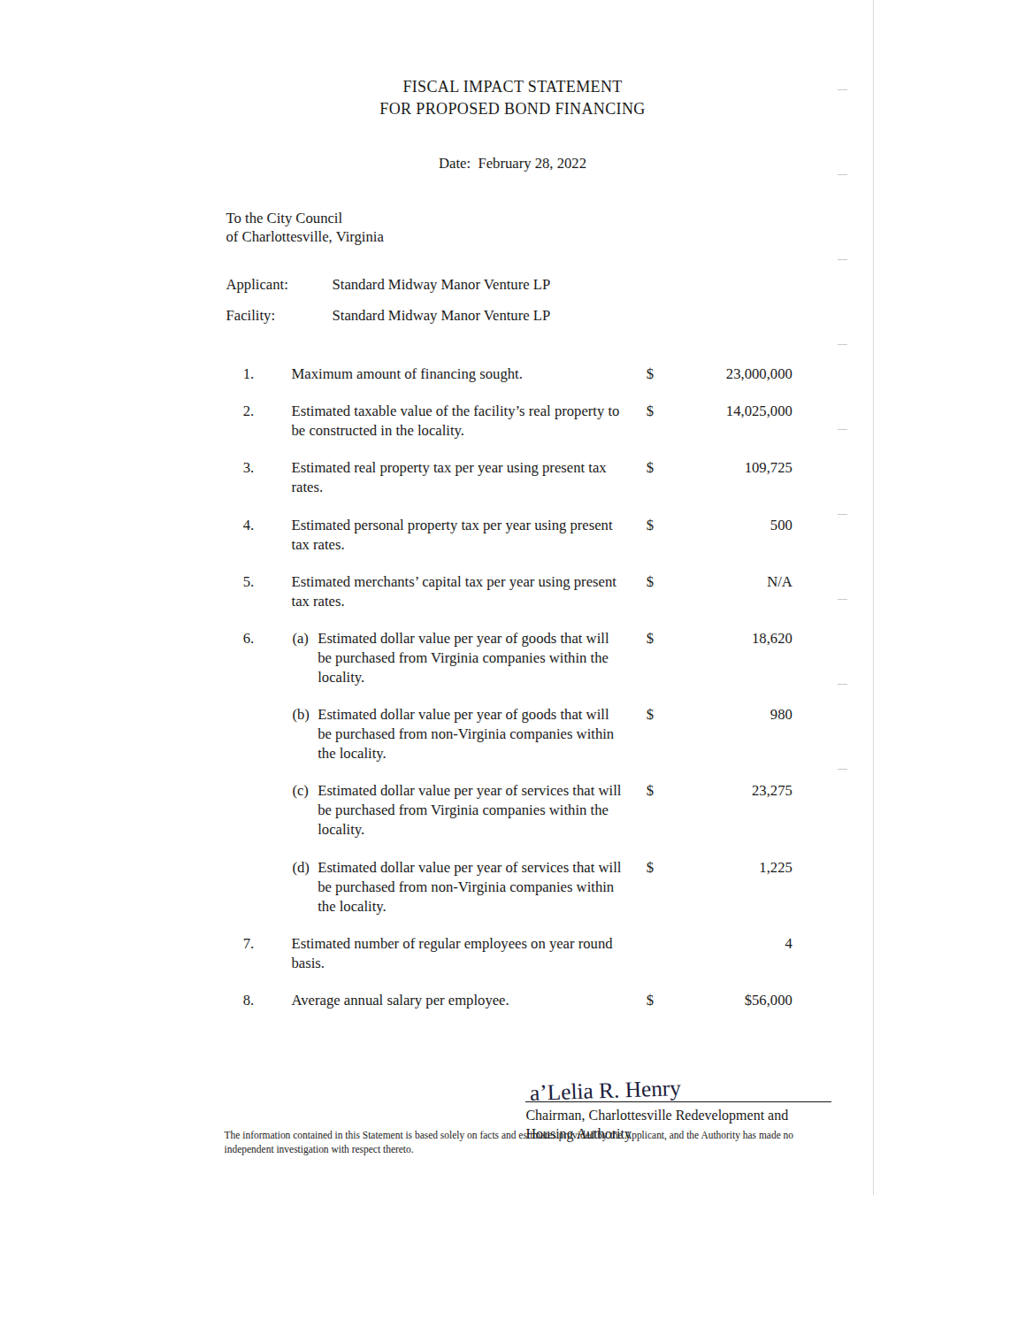FISCAL IMPACT STATEMENT
FOR PROPOSED BOND FINANCING
Date: February 28, 2022
To the City Council
of Charlottesville, Virginia
| Applicant: | Standard Midway Manor Venture LP |
| Facility: | Standard Midway Manor Venture LP |
| 1. | Maximum amount of financing sought. | $ | 23,000,000 |
| 2. | Estimated taxable value of the facility’s real property to be constructed in the locality. | $ | 14,025,000 |
| 3. | Estimated real property tax per year using present tax rates. | $ | 109,725 |
| 4. | Estimated personal property tax per year using present tax rates. | $ | 500 |
| 5. | Estimated merchants’ capital tax per year using present tax rates. | $ | N/A |
| 6. | (a) Estimated dollar value per year of goods that will be purchased from Virginia companies within the locality. | $ | 18,620 |
| | (b) Estimated dollar value per year of goods that will be purchased from non-Virginia companies within the locality. | $ | 980 |
| | (c) Estimated dollar value per year of services that will be purchased from Virginia companies within the locality. | $ | 23,275 |
| | (d) Estimated dollar value per year of services that will be purchased from non-Virginia companies within the locality. | $ | 1,225 |
| 7. | Estimated number of regular employees on year round basis. | | 4 |
| 8. | Average annual salary per employee. | $ | $56,000 |
a’Lelia R. Henry
Chairman, Charlottesville Redevelopment and
Housing Authority
The information contained in this Statement is based solely on facts and estimates provided by the Applicant, and the Authority has made no independent investigation with respect thereto.